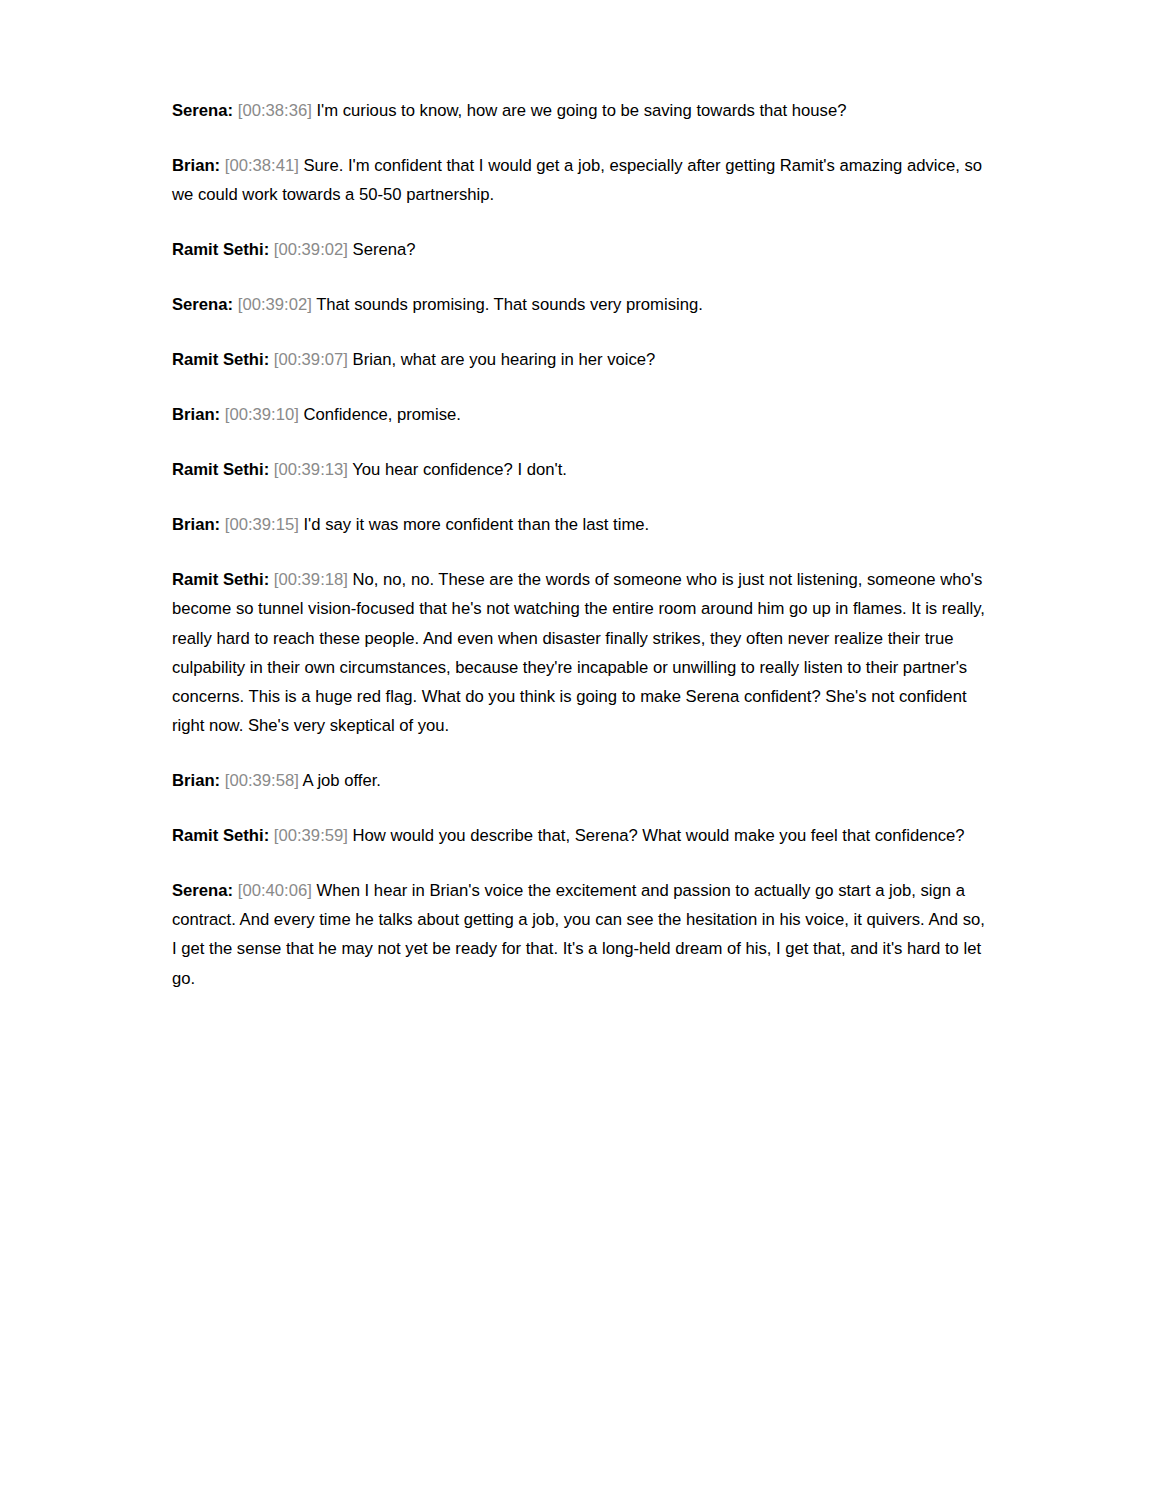Serena: [00:38:36] I'm curious to know, how are we going to be saving towards that house?
Brian: [00:38:41] Sure. I'm confident that I would get a job, especially after getting Ramit's amazing advice, so we could work towards a 50-50 partnership.
Ramit Sethi: [00:39:02] Serena?
Serena: [00:39:02] That sounds promising. That sounds very promising.
Ramit Sethi: [00:39:07] Brian, what are you hearing in her voice?
Brian: [00:39:10] Confidence, promise.
Ramit Sethi: [00:39:13] You hear confidence? I don't.
Brian: [00:39:15] I'd say it was more confident than the last time.
Ramit Sethi: [00:39:18] No, no, no. These are the words of someone who is just not listening, someone who's become so tunnel vision-focused that he's not watching the entire room around him go up in flames. It is really, really hard to reach these people. And even when disaster finally strikes, they often never realize their true culpability in their own circumstances, because they're incapable or unwilling to really listen to their partner's concerns. This is a huge red flag. What do you think is going to make Serena confident? She's not confident right now. She's very skeptical of you.
Brian: [00:39:58] A job offer.
Ramit Sethi: [00:39:59] How would you describe that, Serena? What would make you feel that confidence?
Serena: [00:40:06] When I hear in Brian's voice the excitement and passion to actually go start a job, sign a contract. And every time he talks about getting a job, you can see the hesitation in his voice, it quivers. And so, I get the sense that he may not yet be ready for that. It's a long-held dream of his, I get that, and it's hard to let go.